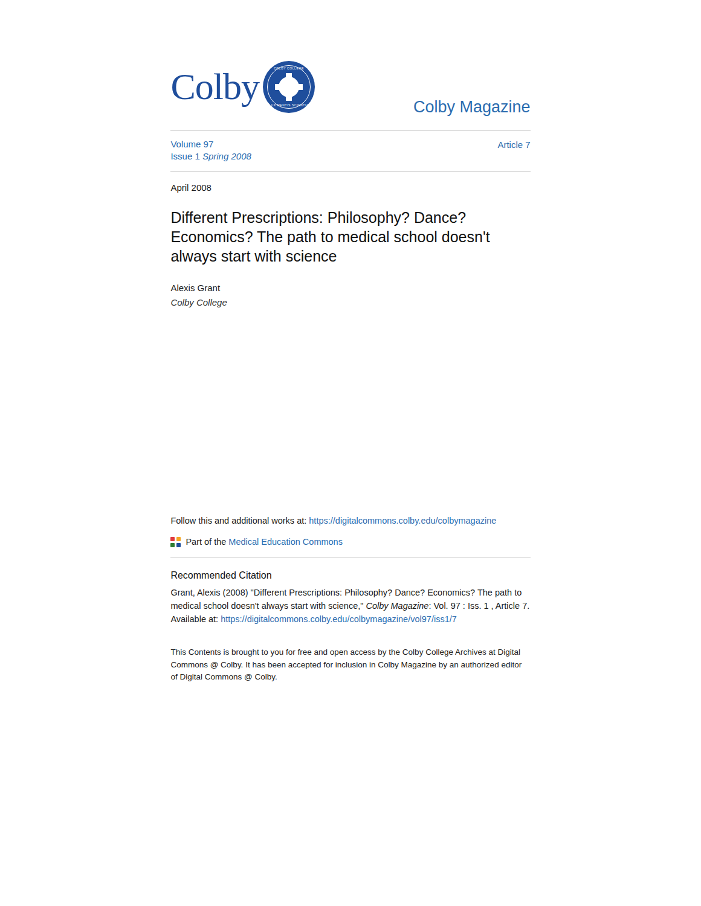Colby
COLBY COLLEGE
LUX MENTIS SCIENTIA
Colby Magazine
Volume 97
Issue 1 Spring 2008
Article 7
April 2008
Different Prescriptions: Philosophy? Dance? Economics? The path to medical school doesn't always start with science
Alexis Grant
Colby College
Follow this and additional works at: https://digitalcommons.colby.edu/colbymagazine
Part of the Medical Education Commons
Recommended Citation
Grant, Alexis (2008) "Different Prescriptions: Philosophy? Dance? Economics? The path to medical school doesn't always start with science," Colby Magazine: Vol. 97 : Iss. 1 , Article 7.
Available at: https://digitalcommons.colby.edu/colbymagazine/vol97/iss1/7
This Contents is brought to you for free and open access by the Colby College Archives at Digital Commons @ Colby. It has been accepted for inclusion in Colby Magazine by an authorized editor of Digital Commons @ Colby.